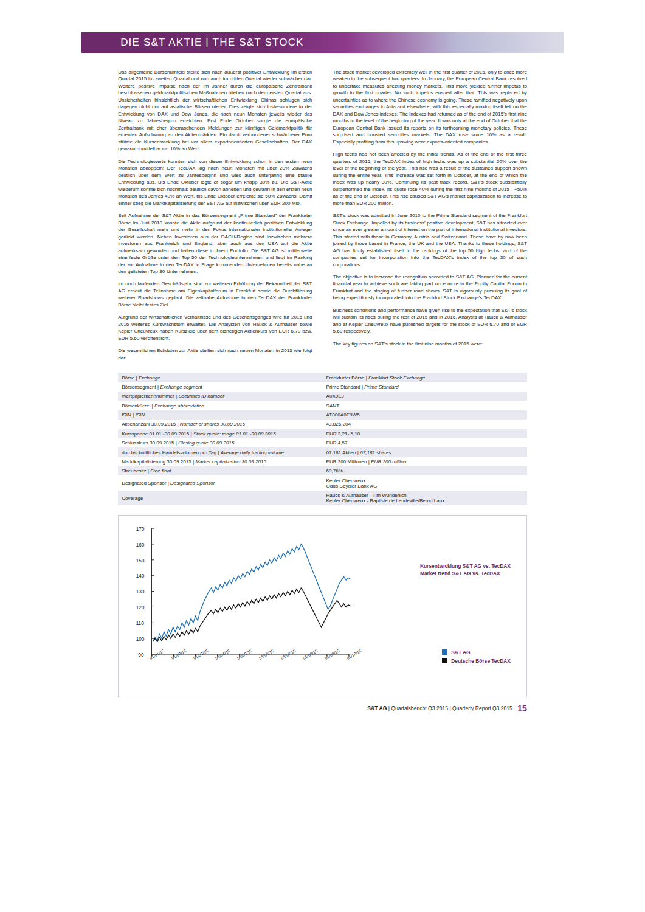DIE S&T AKTIE | THE S&T STOCK
Das allgemeine Börsenumfeld stellte sich nach äußerst positiver Entwicklung im ersten Quartal 2015 im zweiten Quartal und nun auch im dritten Quartal wieder schwächer dar. Weitere positive Impulse nach der im Jänner durch die europäische Zentralbank beschlossenen geldmarktpolitischen Maßnahmen blieben nach dem ersten Quartal aus. Unsicherheiten hinsichtlich der wirtschaftlichen Entwicklung Chinas schlugen sich dagegen nicht nur auf asiatische Börsen nieder. Dies zeigte sich insbesondere in der Entwicklung von DAX und Dow Jones, die nach neun Monaten jeweils wieder das Niveau zu Jahresbeginn erreichten. Erst Ende Oktober sorgte die europäische Zentralbank mit eher überraschenden Meldungen zur künftigen Geldmarktpolitik für erneuten Aufschwung an den Aktienmärkten. Ein damit verbundener schwächerer Euro stützte die Kursentwicklung bei vor allem exportorientierten Gesellschaften. Der DAX gewann unmittelbar ca. 10% an Wert.
Die Technologiewerte konnten sich von dieser Entwicklung schon in den ersten neun Monaten abkoppeln: Der TecDAX lag nach neun Monaten mit über 20% Zuwachs deutlich über dem Wert zu Jahresbeginn und wies auch unterjährig eine stabile Entwicklung aus. Bis Ende Oktober legte er sogar um knapp 30% zu. Die S&T-Aktie wiederum konnte sich nochmals deutlich davon abheben und gewann in den ersten neun Monaten des Jahres 40% an Wert, bis Ende Oktober erreichte sie 50% Zuwachs. Damit einher stieg die Marktkapitalisierung der S&T AG auf inzwischen über EUR 200 Mio.
Seit Aufnahme der S&T-Aktie in das Börsensegment „Prime Standard" der Frankfurter Börse im Juni 2010 konnte die Aktie aufgrund der kontinuierlich positiven Entwicklung der Gesellschaft mehr und mehr in den Fokus internationaler institutioneller Anleger gerückt werden. Neben Investoren aus der DACH-Region sind inzwischen mehrere Investoren aus Frankreich und England, aber auch aus den USA auf die Aktie aufmerksam geworden und halten diese in ihrem Portfolio. Die S&T AG ist mittlerweile eine feste Größe unter den Top 50 der Technologieunternehmen und liegt im Ranking der zur Aufnahme in den TecDAX in Frage kommenden Unternehmen bereits nahe an den gelisteten Top-30-Unternehmen.
Im noch laufenden Geschäftsjahr sind zur weiteren Erhöhung der Bekanntheit der S&T AG erneut die Teilnahme am Eigenkapitalforum in Frankfurt sowie die Durchführung weiterer Roadshows geplant. Die zeitnahe Aufnahme in den TecDAX der Frankfurter Börse bleibt festes Ziel.
Aufgrund der wirtschaftlichen Verhältnisse und des Geschäftsganges wird für 2015 und 2016 weiteres Kurswachstum erwartet. Die Analysten von Hauck & Aufhäuser sowie Kepler Cheuvreux haben Kursziele über dem bisherigen Aktienkurs von EUR 6,70 bzw. EUR 5,60 veröffentlicht.
Die wesentlichen Eckdaten zur Aktie stellten sich nach neuen Monaten in 2015 wie folgt dar:
The stock market developed extremely well in the first quarter of 2015, only to once more weaken in the subsequent two quarters. In January, the European Central Bank resolved to undertake measures affecting money markets. This move yielded further impetus to growth in the first quarter. No such impetus ensued after that. This was replaced by uncertainties as to where the Chinese economy is going. These ramified negatively upon securities exchanges in Asia and elsewhere, with this especially making itself felt on the DAX and Dow Jones indexes. The indexes had returned as of the end of 2015's first nine months to the level of the beginning of the year. It was only at the end of October that the European Central Bank issued its reports on its forthcoming monetary policies. These surprised and boosted securities markets. The DAX rose some 10% as a result. Especially profiting from this upswing were exports-oriented companies.
High techs had not been affected by the initial trends. As of the end of the first three quarters of 2015, the TecDAX index of high-techs was up a substantial 20% over the level of the beginning of the year. This rise was a result of the sustained support shown during the entire year. This increase was set forth in October, at the end of which the index was up nearly 30%. Continuing its past track record, S&T's stock substantially outperformed the index. Its quote rose 40% during the first nine months of 2015 - +50% as of the end of October. This rise caused S&T AG's market capitalization to increase to more than EUR 200 million.
S&T's stock was admitted in June 2010 to the Prime Standard segment of the Frankfurt Stock Exchange. Impelled by its business' positive development, S&T has attracted ever since an ever greater amount of interest on the part of international institutional investors. This started with those in Germany, Austria and Switzerland. These have by now been joined by those based in France, the UK and the USA. Thanks to these holdings, S&T AG has firmly established itself in the rankings of the top 50 high techs, and of the companies set for incorporation into the TecDAX's index of the top 30 of such corporations.
The objective is to increase the recognition accorded to S&T AG. Planned for the current financial year to achieve such are taking part once more in the Equity Capital Forum in Frankfurt and the staging of further road shows. S&T is vigorously pursuing its goal of being expeditiously incorporated into the Frankfurt Stock Exchange's TecDAX.
Business conditions and performance have given rise to the expectation that S&T's stock will sustain its rises during the rest of 2015 and in 2016. Analysts at Hauck & Aufhäuser and at Kepler Cheuvreux have published targets for the stock of EUR 6.70 and of EUR 5.60 respectively.
The key figures on S&T's stock in the first nine months of 2015 were:
| Börse / Exchange | Frankfurter Börse / Frankfurt Stock Exchange |
| Börsensegment / Exchange segment | Prime Standard / Prime Standard |
| Wertpapierkennnummer / Securities ID number | A0X9EJ |
| Börsenkürzel / Exchange abbreviation | SANT |
| ISIN / ISIN | AT000A0E9W5 |
| Aktienanzahl 30.09.2015 / Number of shares 30.09.2015 | 43.826.204 |
| Kursspanne 01.01.-30.09.2015 / Stock quote: range 01.01.-30.09.2015 | EUR 3,21- 5,10 |
| Schlusskurs 30.09.2015 / Closing quote 30.09.2015 | EUR 4,57 |
| durchschnittliches Handelsvolumen pro Tag / Average daily trading volume | 67.181 Aktien / 67,181 shares |
| Marktkapitalisierung 30.09.2015 / Market capitalization 30.09.2015 | EUR 200 Millionen / EUR 200 million |
| Streubesitz / Free float | 69,76% |
| Designated Sponsor / Designated Sponsor | Kepler Cheuvreux Oddo Seydler Bank AG |
| Coverage | Hauck & Aufhäuser - Tim Wunderlich Kepler Cheuvreux - Baptiste de Leudeville/Bernd Laux |
Kursentwicklung S&T AG vs. TecDAX
Market trend S&T AG vs. TecDAX
S&T AG
Deutsche Börse TecDAX
170 160 150 140 130 120 110 100 90 01/01/15 01/02/15 01/03/15 01/04/15 01/05/15 01/06/15 01/07/15 01/08/15 01/09/15 01/10/15
S&T AG | Quartalsbericht Q3 2015 | Quarterly Report Q3 2015 15